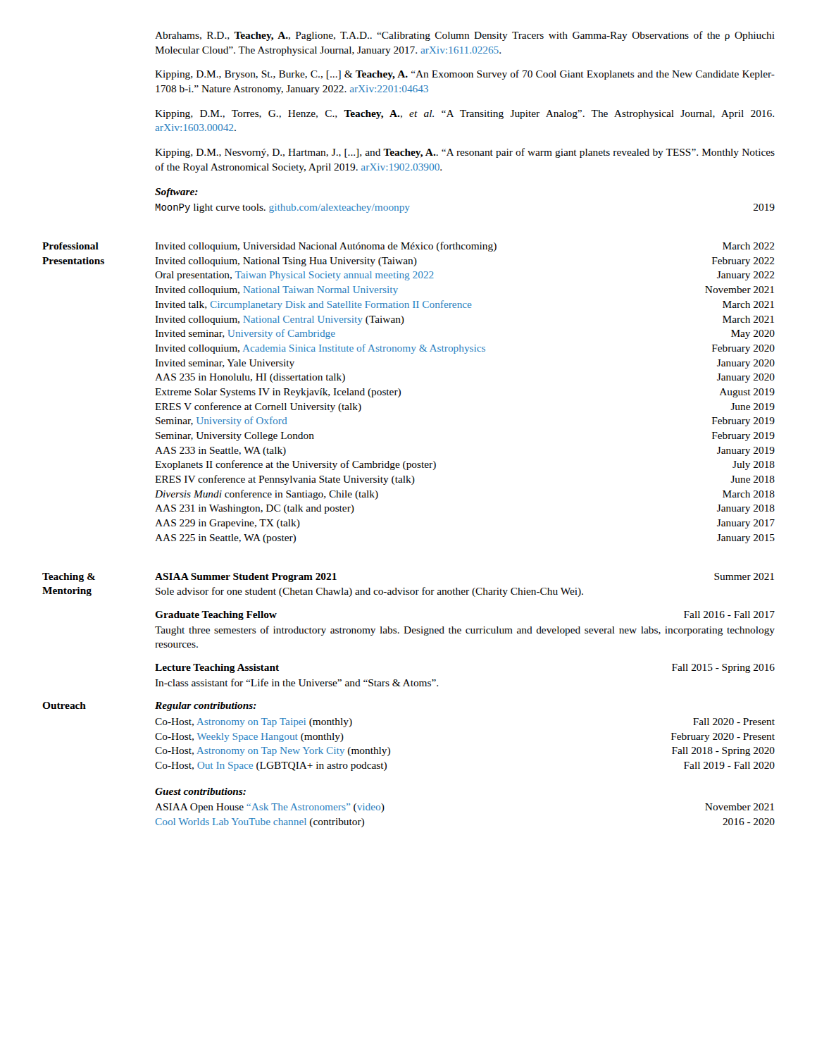Abrahams, R.D., Teachey, A., Paglione, T.A.D.. “Calibrating Column Density Tracers with Gamma-Ray Observations of the ρ Ophiuchi Molecular Cloud”. The Astrophysical Journal, January 2017. arXiv:1611.02265.
Kipping, D.M., Bryson, St., Burke, C., [...] & Teachey, A. “An Exomoon Survey of 70 Cool Giant Exoplanets and the New Candidate Kepler-1708 b-i.” Nature Astronomy, January 2022. arXiv:2201:04643
Kipping, D.M., Torres, G., Henze, C., Teachey, A., et al. “A Transiting Jupiter Analog”. The Astrophysical Journal, April 2016. arXiv:1603.00042.
Kipping, D.M., Nesvorný, D., Hartman, J., [...], and Teachey, A.. “A resonant pair of warm giant planets revealed by TESS”. Monthly Notices of the Royal Astronomical Society, April 2019. arXiv:1902.03900.
Software:
MoonPy light curve tools. github.com/alexteachey/moonpy
2019
Professional
Presentations
Invited colloquium, Universidad Nacional Autónoma de México (forthcoming)
March 2022
Invited colloquium, National Tsing Hua University (Taiwan)
February 2022
Oral presentation, Taiwan Physical Society annual meeting 2022
January 2022
Invited colloquium, National Taiwan Normal University
November 2021
Invited talk, Circumplanetary Disk and Satellite Formation II Conference
March 2021
Invited colloquium, National Central University (Taiwan)
March 2021
Invited seminar, University of Cambridge
May 2020
Invited colloquium, Academia Sinica Institute of Astronomy & Astrophysics
February 2020
Invited seminar, Yale University
January 2020
AAS 235 in Honolulu, HI (dissertation talk)
January 2020
Extreme Solar Systems IV in Reykjavík, Iceland (poster)
August 2019
ERES V conference at Cornell University (talk)
June 2019
Seminar, University of Oxford
February 2019
Seminar, University College London
February 2019
AAS 233 in Seattle, WA (talk)
January 2019
Exoplanets II conference at the University of Cambridge (poster)
July 2018
ERES IV conference at Pennsylvania State University (talk)
June 2018
Diversis Mundi conference in Santiago, Chile (talk)
March 2018
AAS 231 in Washington, DC (talk and poster)
January 2018
AAS 229 in Grapevine, TX (talk)
January 2017
AAS 225 in Seattle, WA (poster)
January 2015
Teaching &
Mentoring
ASIAA Summer Student Program 2021
Summer 2021
Sole advisor for one student (Chetan Chawla) and co-advisor for another (Charity Chien-Chu Wei).
Graduate Teaching Fellow
Fall 2016 - Fall 2017
Taught three semesters of introductory astronomy labs. Designed the curriculum and developed several new labs, incorporating technology resources.
Lecture Teaching Assistant
Fall 2015 - Spring 2016
In-class assistant for “Life in the Universe” and “Stars & Atoms”.
Outreach
Regular contributions:
Co-Host, Astronomy on Tap Taipei (monthly)
Fall 2020 - Present
Co-Host, Weekly Space Hangout (monthly)
February 2020 - Present
Co-Host, Astronomy on Tap New York City (monthly)
Fall 2018 - Spring 2020
Co-Host, Out In Space (LGBTQIA+ in astro podcast)
Fall 2019 - Fall 2020
Guest contributions:
ASIAA Open House “Ask The Astronomers” (video)
November 2021
Cool Worlds Lab YouTube channel (contributor)
2016 - 2020